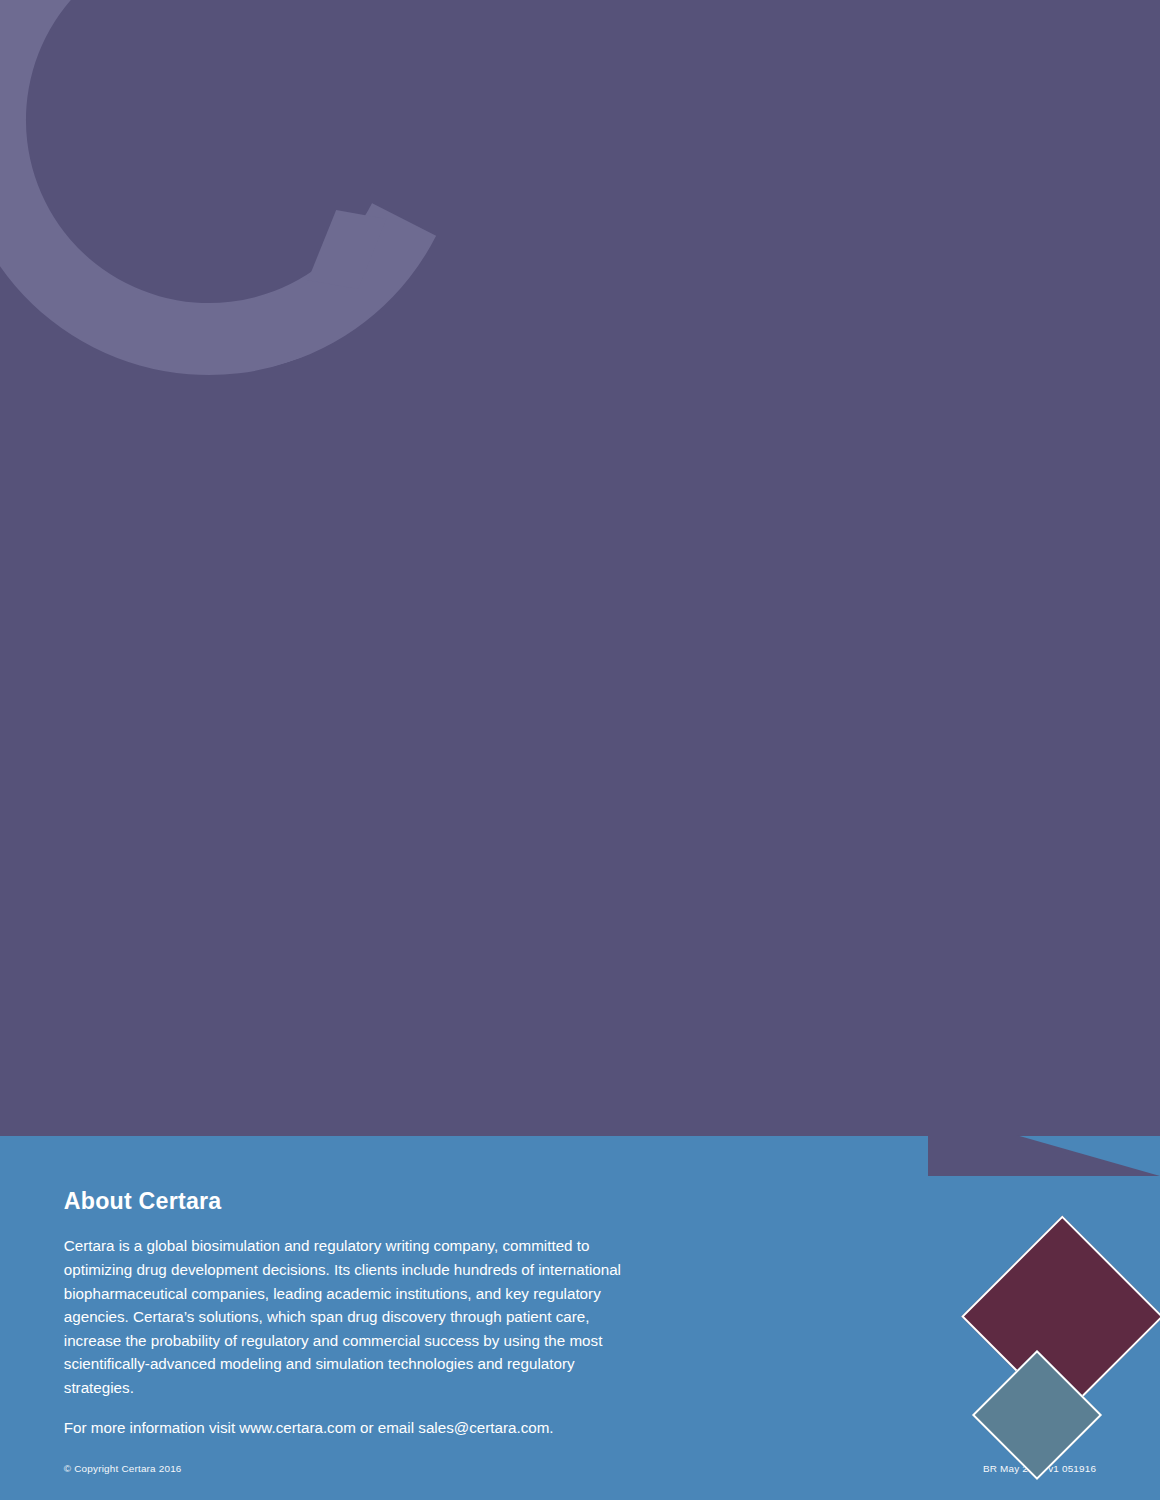About Certara
Certara is a global biosimulation and regulatory writing company, committed to optimizing drug development decisions. Its clients include hundreds of international biopharmaceutical companies, leading academic institutions, and key regulatory agencies. Certara’s solutions, which span drug discovery through patient care, increase the probability of regulatory and commercial success by using the most scientifically-advanced modeling and simulation technologies and regulatory strategies.
For more information visit www.certara.com or email sales@certara.com.
© Copyright Certara 2016 BR May 2016 v1 051916